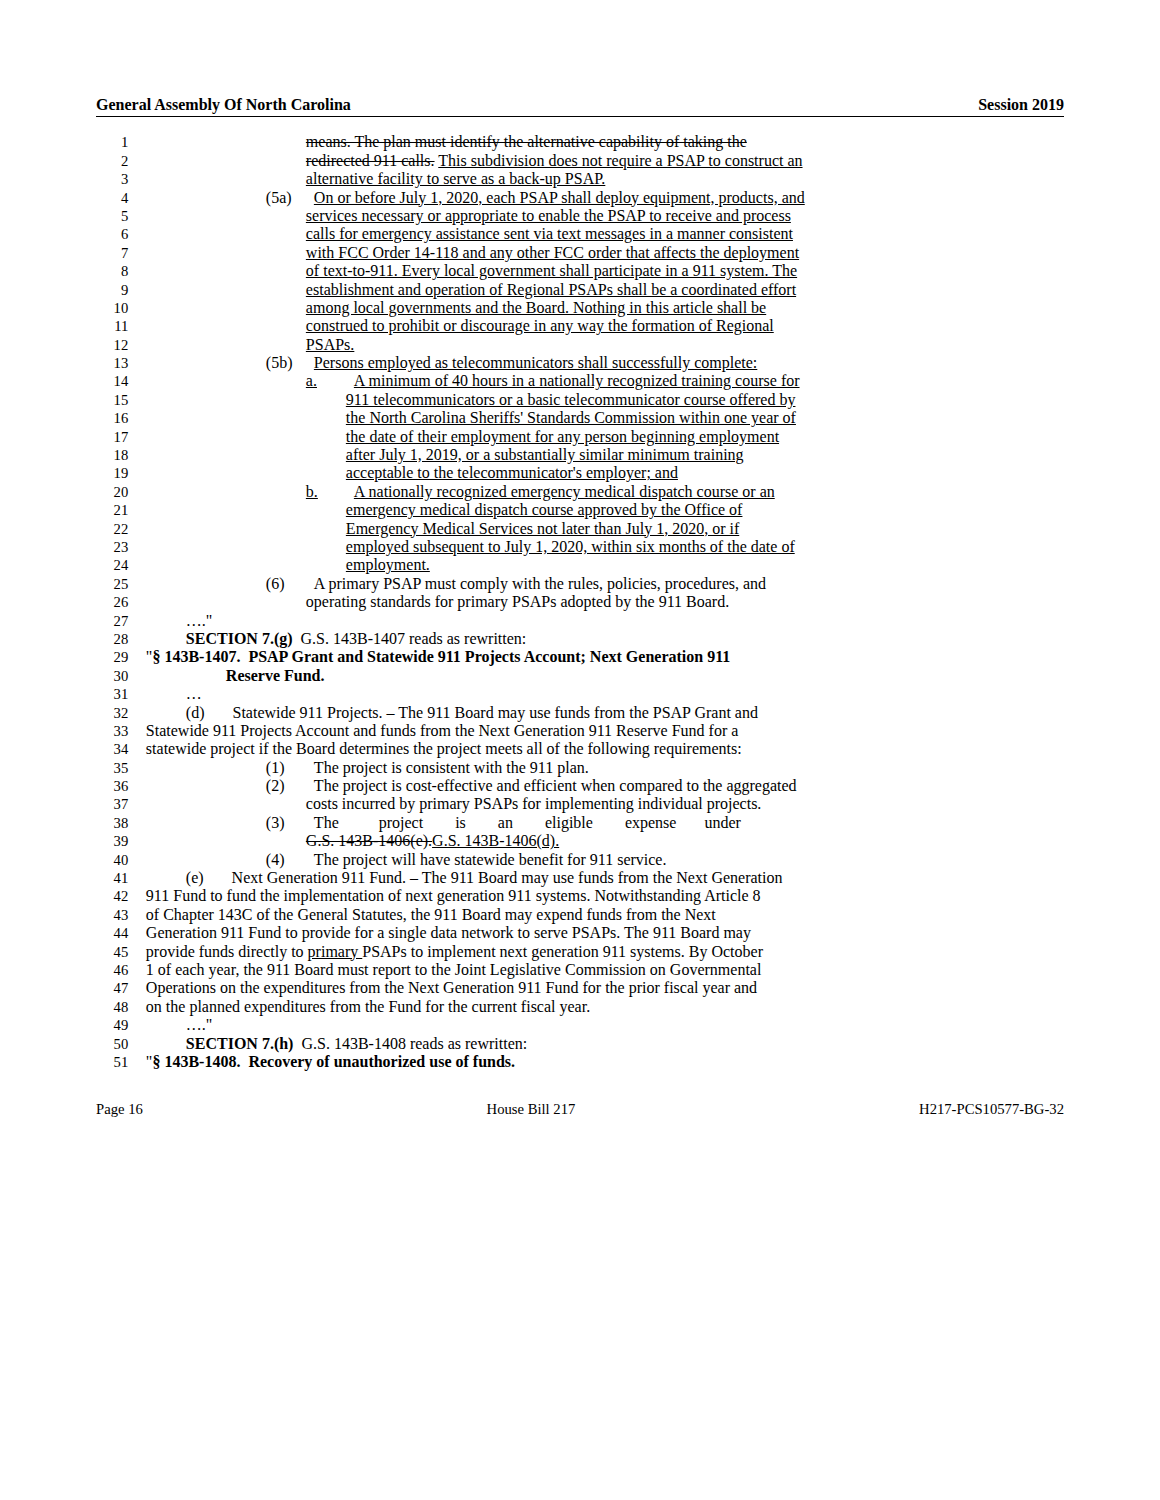General Assembly Of North Carolina Session 2019
1 means. The plan must identify the alternative capability of taking the
2 redirected 911 calls. This subdivision does not require a PSAP to construct an
3 alternative facility to serve as a back-up PSAP.
4(5a) On or before July 1, 2020, each PSAP shall deploy equipment, products, and
5 services necessary or appropriate to enable the PSAP to receive and process
6 calls for emergency assistance sent via text messages in a manner consistent
7 with FCC Order 14-118 and any other FCC order that affects the deployment
8 of text-to-911. Every local government shall participate in a 911 system. The
9 establishment and operation of Regional PSAPs shall be a coordinated effort
10 among local governments and the Board. Nothing in this article shall be
11 construed to prohibit or discourage in any way the formation of Regional
12 PSAPs.
13(5b) Persons employed as telecommunicators shall successfully complete:
14 a. A minimum of 40 hours in a nationally recognized training course for
15911 telecommunicators or a basic telecommunicator course offered by
16 the North Carolina Sheriffs' Standards Commission within one year of
17 the date of their employment for any person beginning employment
18 after July 1, 2019, or a substantially similar minimum training
19 acceptable to the telecommunicator's employer; and
20 b. A nationally recognized emergency medical dispatch course or an
21 emergency medical dispatch course approved by the Office of
22 Emergency Medical Services not later than July 1, 2020, or if
23 employed subsequent to July 1, 2020, within six months of the date of
24 employment.
25(6) A primary PSAP must comply with the rules, policies, procedures, and
26 operating standards for primary PSAPs adopted by the 911 Board.
27…."
28 SECTION 7.(g) G.S. 143B-1407 reads as rewritten:
29"§ 143B-1407. PSAP Grant and Statewide 911 Projects Account; Next Generation 911
30 Reserve Fund.
31…
32(d) Statewide 911 Projects. – The 911 Board may use funds from the PSAP Grant and
33 Statewide 911 Projects Account and funds from the Next Generation 911 Reserve Fund for a
34 statewide project if the Board determines the project meets all of the following requirements:
35(1) The project is consistent with the 911 plan.
36(2) The project is cost-effective and efficient when compared to the aggregated
37 costs incurred by primary PSAPs for implementing individual projects.
38(3) The project is an eligible expense under
39 G.S. 143B-1406(e). G.S. 143B-1406(d).
40(4) The project will have statewide benefit for 911 service.
41(e) Next Generation 911 Fund. – The 911 Board may use funds from the Next Generation
42911 Fund to fund the implementation of next generation 911 systems. Notwithstanding Article 8
43 of Chapter 143C of the General Statutes, the 911 Board may expend funds from the Next
44 Generation 911 Fund to provide for a single data network to serve PSAPs. The 911 Board may
45 provide funds directly to primary PSAPs to implement next generation 911 systems. By October
461 of each year, the 911 Board must report to the Joint Legislative Commission on Governmental
47 Operations on the expenditures from the Next Generation 911 Fund for the prior fiscal year and
48 on the planned expenditures from the Fund for the current fiscal year.
49…."
50 SECTION 7.(h) G.S. 143B-1408 reads as rewritten:
51"§ 143B-1408. Recovery of unauthorized use of funds.
Page 16 House Bill 217 H217-PCS10577-BG-32